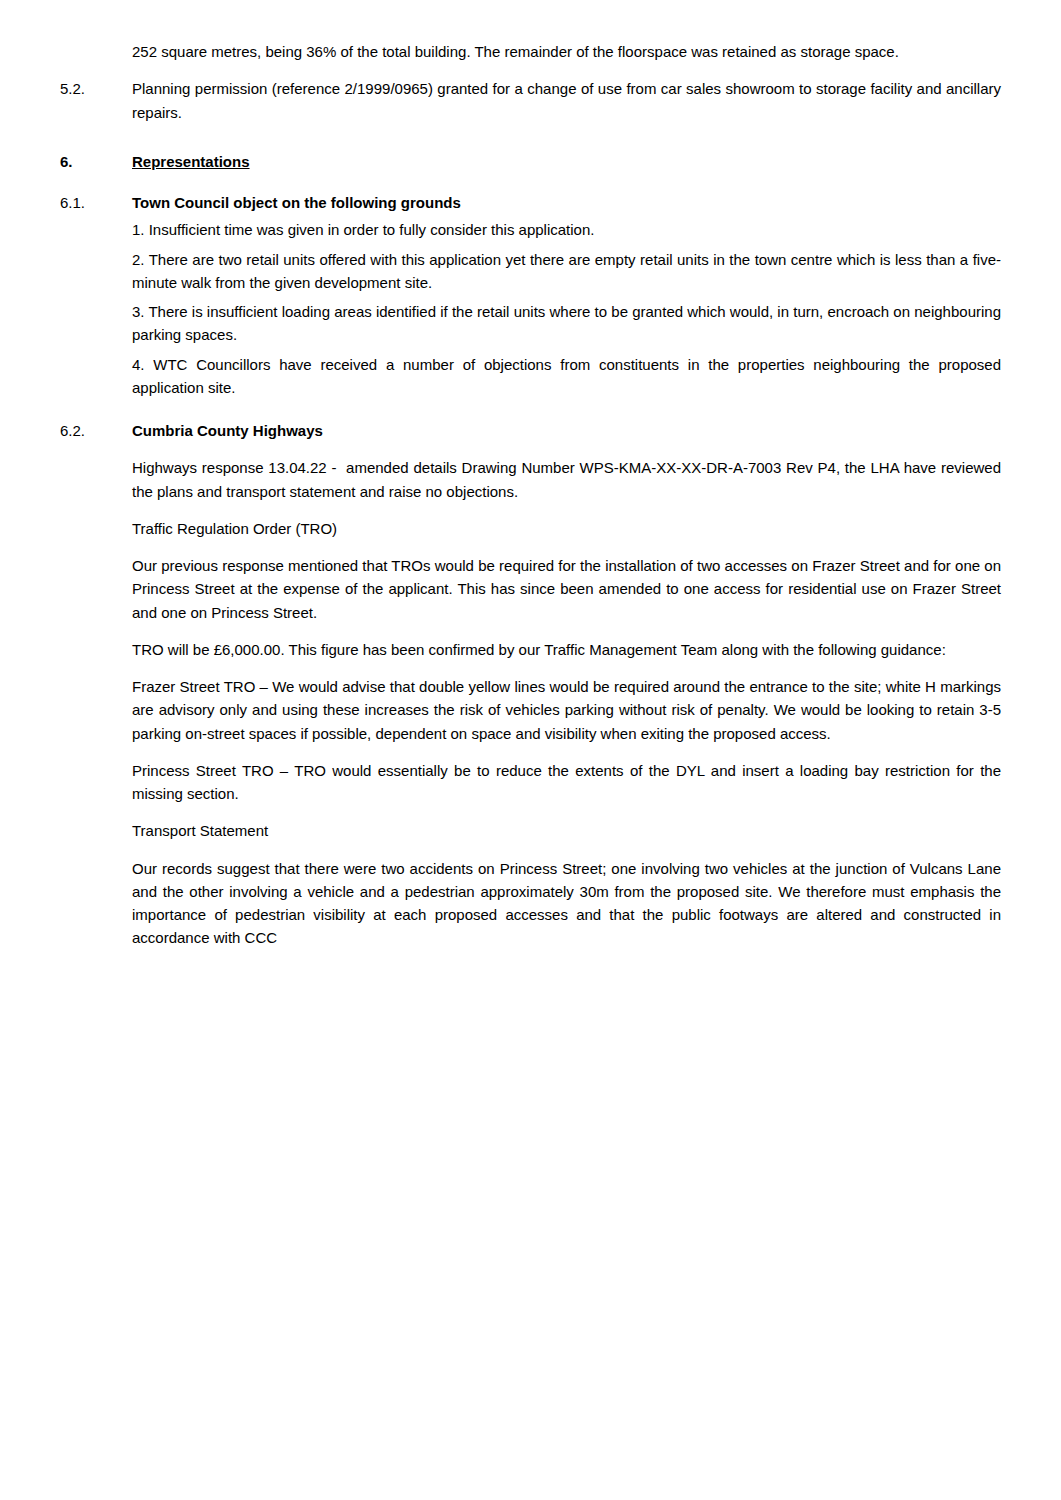252 square metres, being 36% of the total building. The remainder of the floorspace was retained as storage space.
5.2.
Planning permission (reference 2/1999/0965) granted for a change of use from car sales showroom to storage facility and ancillary repairs.
6.
Representations
6.1.
Town Council object on the following grounds
1. Insufficient time was given in order to fully consider this application.
2. There are two retail units offered with this application yet there are empty retail units in the town centre which is less than a five-minute walk from the given development site.
3. There is insufficient loading areas identified if the retail units where to be granted which would, in turn, encroach on neighbouring parking spaces.
4. WTC Councillors have received a number of objections from constituents in the properties neighbouring the proposed application site.
6.2.
Cumbria County Highways
Highways response 13.04.22 - amended details Drawing Number WPS-KMA-XX-XX-DR-A-7003 Rev P4, the LHA have reviewed the plans and transport statement and raise no objections.
Traffic Regulation Order (TRO)
Our previous response mentioned that TROs would be required for the installation of two accesses on Frazer Street and for one on Princess Street at the expense of the applicant. This has since been amended to one access for residential use on Frazer Street and one on Princess Street.
TRO will be £6,000.00. This figure has been confirmed by our Traffic Management Team along with the following guidance:
Frazer Street TRO – We would advise that double yellow lines would be required around the entrance to the site; white H markings are advisory only and using these increases the risk of vehicles parking without risk of penalty. We would be looking to retain 3-5 parking on-street spaces if possible, dependent on space and visibility when exiting the proposed access.
Princess Street TRO – TRO would essentially be to reduce the extents of the DYL and insert a loading bay restriction for the missing section.
Transport Statement
Our records suggest that there were two accidents on Princess Street; one involving two vehicles at the junction of Vulcans Lane and the other involving a vehicle and a pedestrian approximately 30m from the proposed site. We therefore must emphasis the importance of pedestrian visibility at each proposed accesses and that the public footways are altered and constructed in accordance with CCC